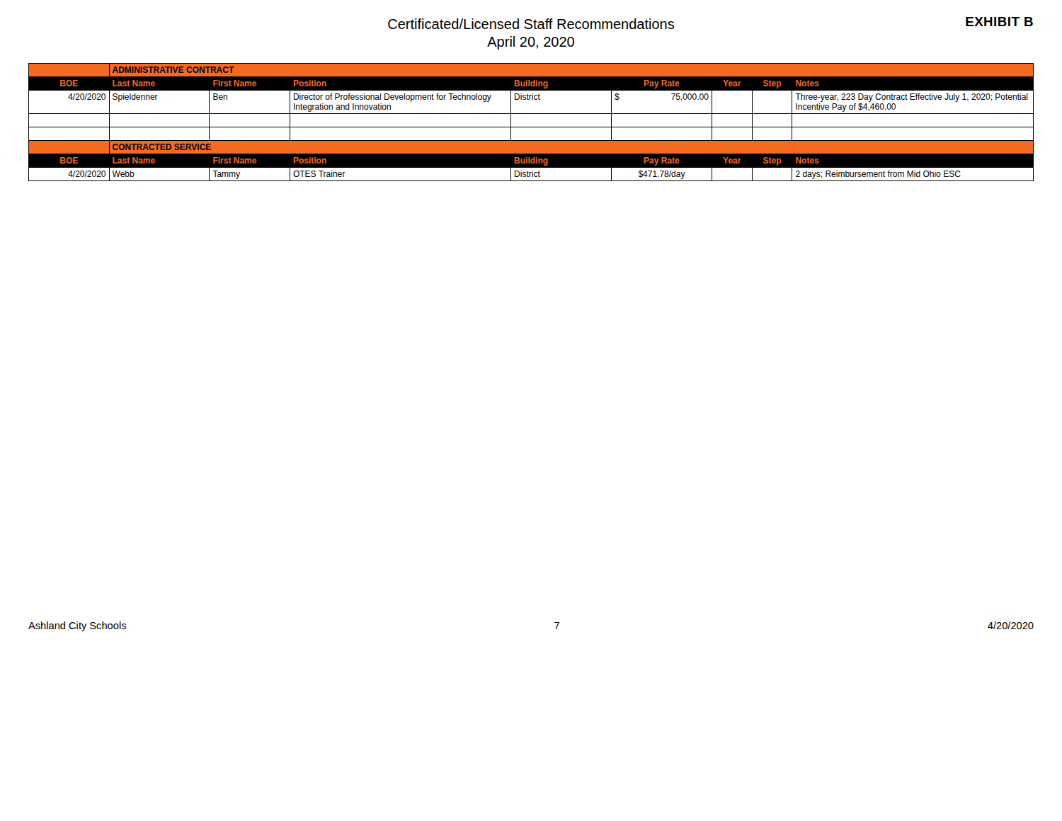EXHIBIT B
Certificated/Licensed Staff Recommendations
April 20, 2020
| | ADMINISTRATIVE CONTRACT |
| BOE | Last Name | First Name | Position | Building | Pay Rate | Year | Step | Notes |
| 4/20/2020 | Spieldenner | Ben | Director of Professional Development for Technology Integration and Innovation | District | $ 75,000.00 | | | Three-year, 223 Day Contract Effective July 1, 2020; Potential Incentive Pay of $4,460.00 |
| | CONTRACTED SERVICE |
| BOE | Last Name | First Name | Position | Building | Pay Rate | Year | Step | Notes |
| 4/20/2020 | Webb | Tammy | OTES Trainer | District | $471.78/day | | | 2 days; Reimbursement from Mid Ohio ESC |
Ashland City Schools
7
4/20/2020